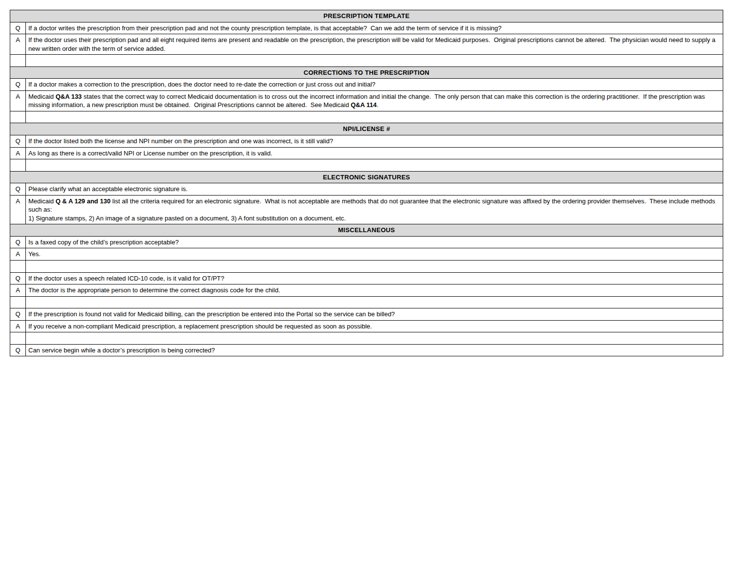| PRESCRIPTION TEMPLATE |
| Q | If a doctor writes the prescription from their prescription pad and not the county prescription template, is that acceptable? Can we add the term of service if it is missing? |
| A | If the doctor uses their prescription pad and all eight required items are present and readable on the prescription, the prescription will be valid for Medicaid purposes. Original prescriptions cannot be altered. The physician would need to supply a new written order with the term of service added. |
| CORRECTIONS TO THE PRESCRIPTION |
| Q | If a doctor makes a correction to the prescription, does the doctor need to re-date the correction or just cross out and initial? |
| A | Medicaid Q&A 133 states that the correct way to correct Medicaid documentation is to cross out the incorrect information and initial the change. The only person that can make this correction is the ordering practitioner. If the prescription was missing information, a new prescription must be obtained. Original Prescriptions cannot be altered. See Medicaid Q&A 114 . |
| NPI/LICENSE # |
| Q | If the doctor listed both the license and NPI number on the prescription and one was incorrect, is it still valid? |
| A | As long as there is a correct/valid NPI or License number on the prescription, it is valid. |
| ELECTRONIC SIGNATURES |
| Q | Please clarify what an acceptable electronic signature is. |
| A | Medicaid Q & A 129 and 130 list all the criteria required for an electronic signature. What is not acceptable are methods that do not guarantee that the electronic signature was affixed by the ordering provider themselves. These include methods such as: 1) Signature stamps, 2) An image of a signature pasted on a document, 3) A font substitution on a document, etc. |
| MISCELLANEOUS |
| Q | Is a faxed copy of the child’s prescription acceptable? |
| A | Yes. |
| Q | If the doctor uses a speech related ICD-10 code, is it valid for OT/PT? |
| A | The doctor is the appropriate person to determine the correct diagnosis code for the child. |
| Q | If the prescription is found not valid for Medicaid billing, can the prescription be entered into the Portal so the service can be billed? |
| A | If you receive a non-compliant Medicaid prescription, a replacement prescription should be requested as soon as possible. |
| Q | Can service begin while a doctor’s prescription is being corrected? |